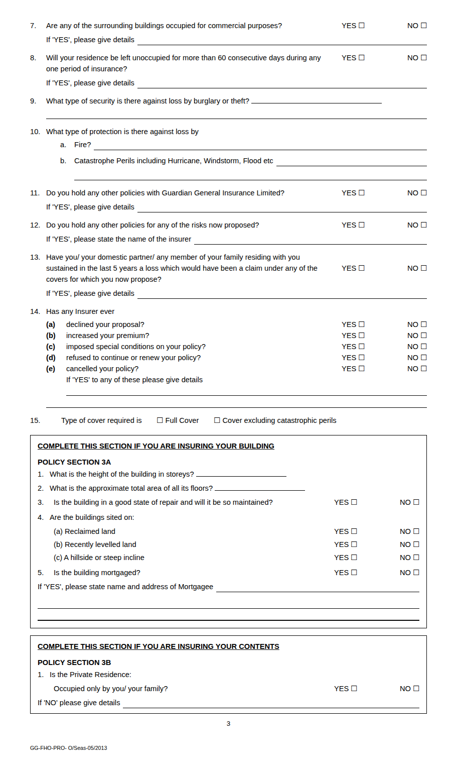7.
Are any of the surrounding buildings occupied for commercial purposes?
YES ☐NO ☐
If 'YES', please give details
8.
Will your residence be left unoccupied for more than 60 consecutive days during any one period of insurance?
YES ☐NO ☐
If 'YES', please give details
9.
What type of security is there against loss by burglary or theft?
10.
What type of protection is there against loss by
a. Fire?
b. Catastrophe Perils including Hurricane, Windstorm, Flood etc
11.
Do you hold any other policies with Guardian General Insurance Limited?
YES ☐NO ☐
If 'YES', please give details
12.
Do you hold any other policies for any of the risks now proposed?
YES ☐NO ☐
If 'YES', please state the name of the insurer
13.
Have you/ your domestic partner/ any member of your family residing with you sustained in the last 5 years a loss which would have been a claim under any of the covers for which you now propose?
YES ☐NO ☐
If 'YES', please give details
14.
Has any Insurer ever
(a) declined your proposal?
(b) increased your premium?
(c) imposed special conditions on your policy?
(d) refused to continue or renew your policy?
(e) cancelled your policy?
If 'YES' to any of these please give details
YES ☐NO ☐
YES ☐NO ☐
YES ☐NO ☐
YES ☐NO ☐
YES ☐NO ☐
15. Type of cover required is ☐ Full Cover ☐ Cover excluding catastrophic perils
COMPLETE THIS SECTION IF YOU ARE INSURING YOUR BUILDING
POLICY SECTION 3A
1.
What is the height of the building in storeys?
2.
What is the approximate total area of all its floors?
3.
Is the building in a good state of repair and will it be so maintained?
YES ☐NO ☐
4.
Are the buildings sited on:
(a) Reclaimed land
YES ☐NO ☐
(b) Recently levelled land
YES ☐NO ☐
(c) A hillside or steep incline
YES ☐NO ☐
5.
Is the building mortgaged?
YES ☐NO ☐
If 'YES', please state name and address of Mortgagee
COMPLETE THIS SECTION IF YOU ARE INSURING YOUR CONTENTS
POLICY SECTION 3B
1.
Is the Private Residence:
Occupied only by you/ your family?
YES ☐NO ☐
If 'NO' please give details
3
GG-FHO-PRO- O/Seas-05/2013